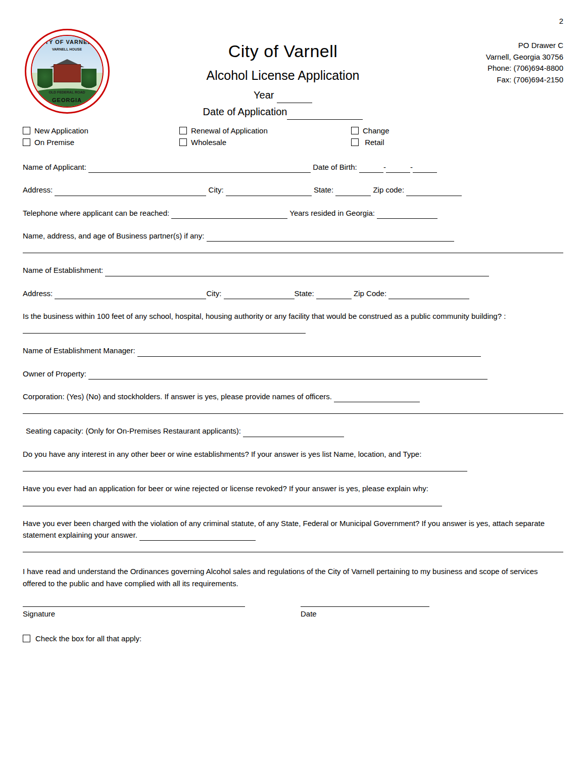2
CITY OF VARNELL
VARNELL HOUSE
OLD FEDERAL ROAD
GEORGIA
City of Varnell
Alcohol License Application
Year
Date of Application
PO Drawer C
Varnell, Georgia 30756
Phone: (706)694-8800
Fax: (706)694-2150
New Application
Renewal of Application
Change
On Premise
Wholesale
Retail
Name of Applicant: Date of Birth: - -
Address: City: State: Zip code:
Telephone where applicant can be reached: Years resided in Georgia:
Name, address, and age of Business partner(s) if any:
Name of Establishment:
Address: City: State: Zip Code:
Is the business within 100 feet of any school, hospital, housing authority or any facility that would be construed as a public community building? :
Name of Establishment Manager:
Owner of Property:
Corporation: (Yes) (No) and stockholders. If answer is yes, please provide names of officers.
Seating capacity: (Only for On-Premises Restaurant applicants):
Do you have any interest in any other beer or wine establishments? If your answer is yes list Name, location, and Type:
Have you ever had an application for beer or wine rejected or license revoked? If your answer is yes, please explain why:
Have you ever been charged with the violation of any criminal statute, of any State, Federal or Municipal Government? If you answer is yes, attach separate statement explaining your answer.
I have read and understand the Ordinances governing Alcohol sales and regulations of the City of Varnell pertaining to my business and scope of services offered to the public and have complied with all its requirements.
Signature Date
Check the box for all that apply: